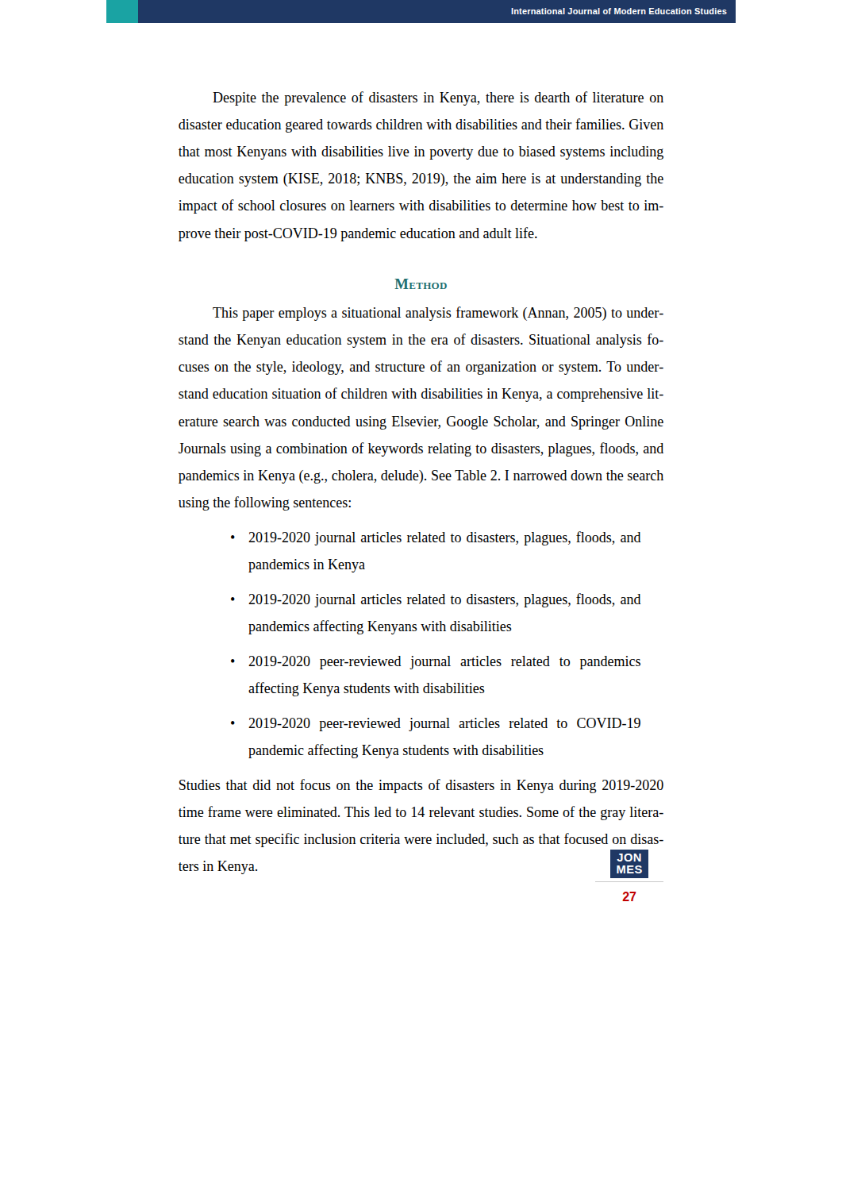International Journal of Modern Education Studies
Despite the prevalence of disasters in Kenya, there is dearth of literature on disaster education geared towards children with disabilities and their families. Given that most Kenyans with disabilities live in poverty due to biased systems including education system (KISE, 2018; KNBS, 2019), the aim here is at understanding the impact of school closures on learners with disabilities to determine how best to improve their post-COVID-19 pandemic education and adult life.
Method
This paper employs a situational analysis framework (Annan, 2005) to understand the Kenyan education system in the era of disasters. Situational analysis focuses on the style, ideology, and structure of an organization or system. To understand education situation of children with disabilities in Kenya, a comprehensive literature search was conducted using Elsevier, Google Scholar, and Springer Online Journals using a combination of keywords relating to disasters, plagues, floods, and pandemics in Kenya (e.g., cholera, delude). See Table 2. I narrowed down the search using the following sentences:
2019-2020 journal articles related to disasters, plagues, floods, and pandemics in Kenya
2019-2020 journal articles related to disasters, plagues, floods, and pandemics affecting Kenyans with disabilities
2019-2020 peer-reviewed journal articles related to pandemics affecting Kenya students with disabilities
2019-2020 peer-reviewed journal articles related to COVID-19 pandemic affecting Kenya students with disabilities
Studies that did not focus on the impacts of disasters in Kenya during 2019-2020 time frame were eliminated. This led to 14 relevant studies. Some of the gray literature that met specific inclusion criteria were included, such as that focused on disasters in Kenya.
JON MES
27